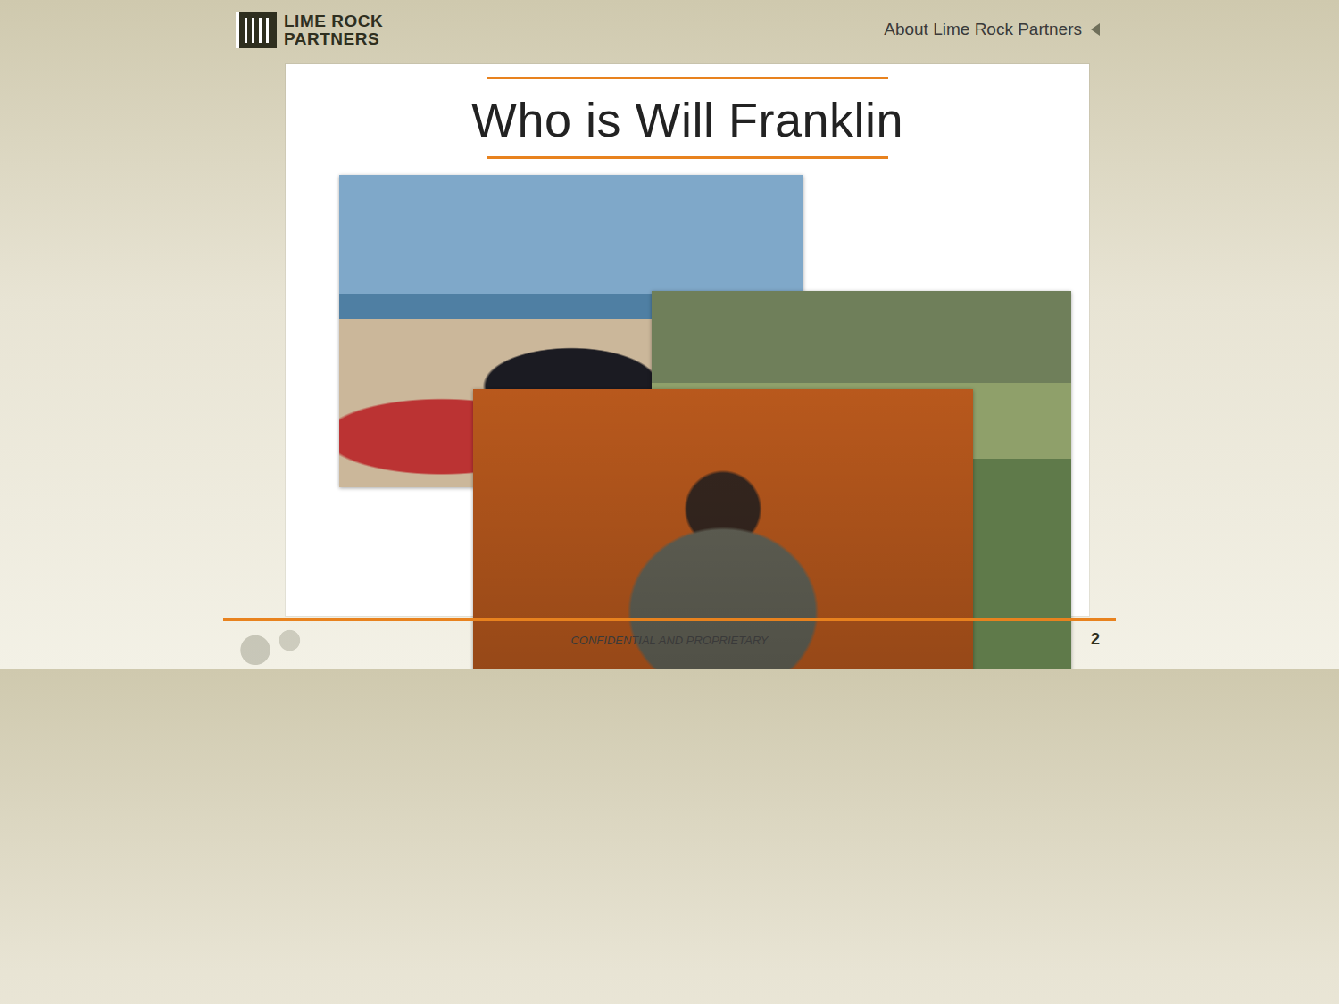LIME ROCK PARTNERS
About Lime Rock Partners
Who is Will Franklin
CONFIDENTIAL AND PROPRIETARY
2